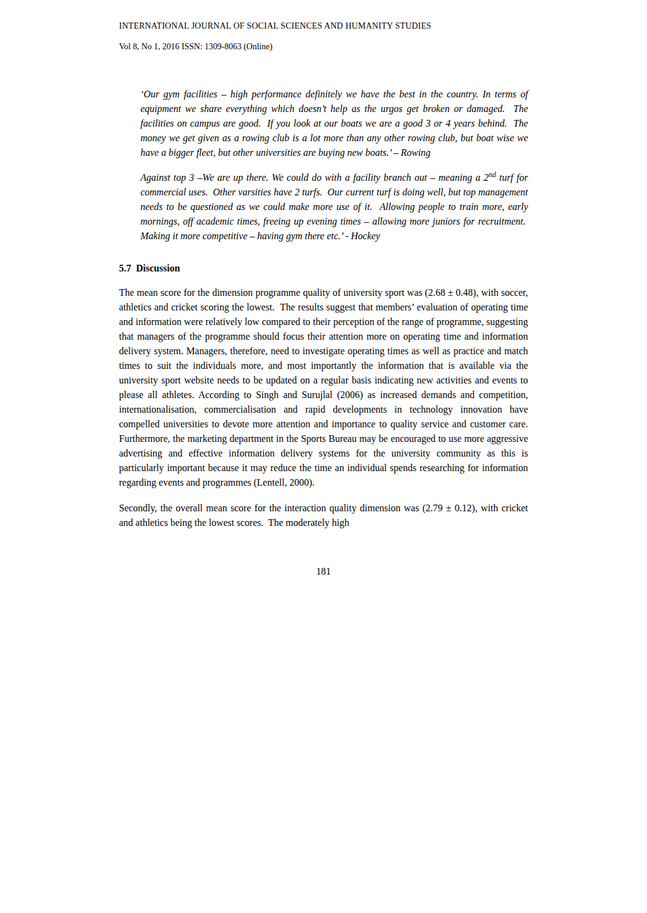INTERNATIONAL JOURNAL OF SOCIAL SCIENCES AND HUMANITY STUDIES
Vol 8, No 1, 2016 ISSN: 1309-8063 (Online)
‘Our gym facilities – high performance definitely we have the best in the country. In terms of equipment we share everything which doesn’t help as the urgos get broken or damaged. The facilities on campus are good. If you look at our boats we are a good 3 or 4 years behind. The money we get given as a rowing club is a lot more than any other rowing club, but boat wise we have a bigger fleet, but other universities are buying new boats.’ – Rowing
Against top 3 –We are up there. We could do with a facility branch out – meaning a 2nd turf for commercial uses. Other varsities have 2 turfs. Our current turf is doing well, but top management needs to be questioned as we could make more use of it. Allowing people to train more, early mornings, off academic times, freeing up evening times – allowing more juniors for recruitment. Making it more competitive – having gym there etc.’ - Hockey
5.7 Discussion
The mean score for the dimension programme quality of university sport was (2.68 ± 0.48), with soccer, athletics and cricket scoring the lowest. The results suggest that members’ evaluation of operating time and information were relatively low compared to their perception of the range of programme, suggesting that managers of the programme should focus their attention more on operating time and information delivery system. Managers, therefore, need to investigate operating times as well as practice and match times to suit the individuals more, and most importantly the information that is available via the university sport website needs to be updated on a regular basis indicating new activities and events to please all athletes. According to Singh and Surujlal (2006) as increased demands and competition, internationalisation, commercialisation and rapid developments in technology innovation have compelled universities to devote more attention and importance to quality service and customer care. Furthermore, the marketing department in the Sports Bureau may be encouraged to use more aggressive advertising and effective information delivery systems for the university community as this is particularly important because it may reduce the time an individual spends researching for information regarding events and programmes (Lentell, 2000).
Secondly, the overall mean score for the interaction quality dimension was (2.79 ± 0.12), with cricket and athletics being the lowest scores. The moderately high
181